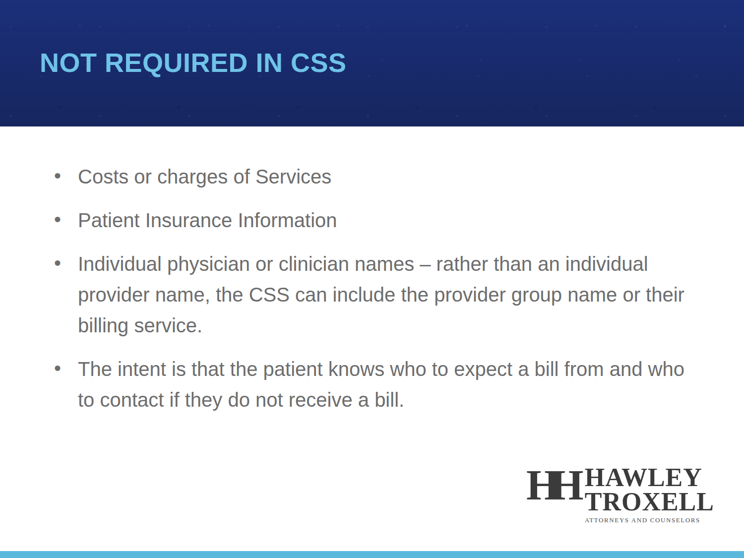NOT REQUIRED IN CSS
Costs or charges of Services
Patient Insurance Information
Individual physician or clinician names – rather than an individual provider name, the CSS can include the provider group name or their billing service.
The intent is that the patient knows who to expect a bill from and who to contact if they do not receive a bill.
HH
HAWLEY TROXELL ATTORNEYS AND COUNSELORS